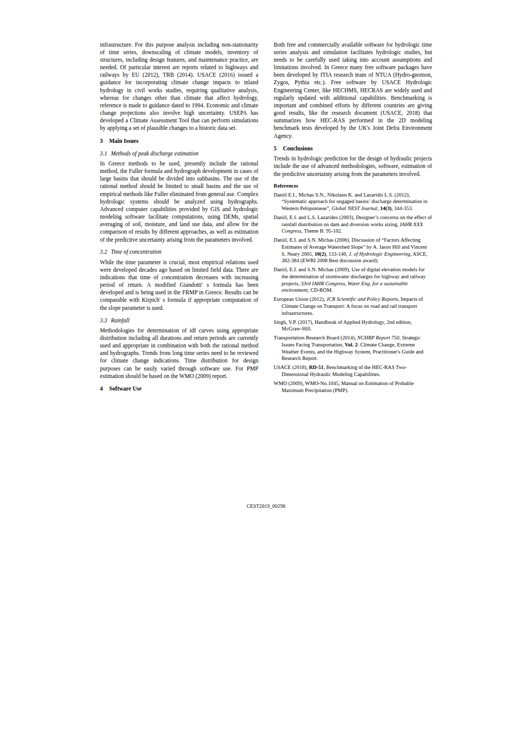infrastructure. For this purpose analysis including non-stationarity of time series, downscaling of climate models, inventory of structures, including design features, and maintenance practice, are needed. Of particular interest are reports related to highways and railways by EU (2012), TRB (2014). USACE (2016) issued a guidance for incorporating climate change impacts to inland hydrology in civil works studies, requiring qualitative analysis, whereas for changes other than climate that affect hydrology, reference is made to guidance dated to 1994. Economic and climate change projections also involve high uncertainty. USEPA has developed a Climate Assessment Tool that can perform simulations by applying a set of plausible changes to a historic data set.
3 Main Issues
3.1 Methods of peak discharge estimation
In Greece methods to be used, presently include the rational method, the Fuller formula and hydrograph development in cases of large basins that should be divided into subbasins. The use of the rational method should be limited to small basins and the use of empirical methods like Fuller eliminated from general use. Complex hydrologic systems should be analyzed using hydrographs. Advanced computer capabilities provided by GIS and hydrologic modeling software facilitate computations, using DEMs, spatial averaging of soil, moisture, and land use data, and allow for the comparison of results by different approaches, as well as estimation of the predicitve uncertainty arising from the parameters involved.
3.2 Time of concentration
While the time parameter is crucial, most empirical relations used were developed decades ago based on limited field data. There are indications that time of concentration decreases with increasing period of return. A modified Giandotti' s formula has been developed and is being used in the FRMP in Greece. Results can be comparable with Kirpich' s formula if appropriate computation of the slope parameter is used.
3.3 Rainfall
Methodologies for determination of idf curves using appropriate distribution including all durations and return periods are currently used and appropriate in combination with both the rational method and hydrographs. Trends from long time series need to be reviewed for climate change indications. Time distribution for design purposes can be easily varied through software use. For PMP estimation should be based on the WMO (2009) report.
4 Software Use
Both free and commercially available software for hydrologic time series analysis and simulation facilitates hydrologic studies, but needs to be carefully used taking into account assumptions and limitations involved. In Greece many free software packages have been developed by ITIA research team of NTUA (Hydro-gnomon, Zygos, Pythia etc.). Free software by USACE Hydrologic Engineering Center, like HECHMS, HECRAS are widely used and regularly updated with additional capabilities. Benchmarking is important and combined efforts by different countries are giving good results, like the research document (USACE, 2018) that summarizes how HEC-RAS performed in the 2D modeling benchmark tests developed by the UK's Joint Defra Environment Agency.
5 Conclusions
Trends in hydrologic prediction for the design of hydraulic projects include the use of advanced methodologies, software, estimation of the predicitve uncertainty arising from the parameters involved.
References
Daniil E.I., Michas S.N., Nikolaou K. and Lazaridis L.S. (2012), “Systematic approach for ungaged basins’ discharge determination in Western Peloponnese”, Global NEST Journal, 14(3), 344-353.
Daniil, E.I. and L.S. Lazarides (2003), Designer’s concerns on the effect of rainfall distribution on dam and diversion works sizing, IAHR XXX Congress, Theme B: 95-102.
Daniil, E.I. and S.N. Michas (2006), Discussion of “Factors Affecting Estimates of Average Watershed Slope” by A. Jason Hill and Vincent S. Neary 2005, 10(2), 133-140, J. of Hydrologic Engineering, ASCE, 382-384 (EWRI 2008 Best discussion award).
Daniil, E.I. and S.N. Michas (2009), Use of digital elevation models for the determination of stormwater discharges for highway and railway projects, 33rd IAHR Congress, Water Eng. for a sustainable environment, CD-ROM.
European Union (2012), JCR Scientific and Policy Reports, Impacts of Climate Change on Transport: A focus on road and rail transport infrastructures.
Singh, V.P. (2017), Handbook of Applied Hydrology, 2nd edition, McGraw-Hill.
Transportation Research Board (2014), NCHRP Report 750, Strategic Issues Facing Transportation, Vol. 2: Climate Change, Extreme Weather Events, and the Highway System, Practitioner's Guide and Research Report.
USACE (2018), RD-51, Benchmarking of the HEC-RAS Two-Dimensional Hydraulic Modeling Capabilities.
WMO (2009), WMO-No.1045, Manual on Estimation of Probable Maximum Precipitation (PMP).
CEST2019_00298